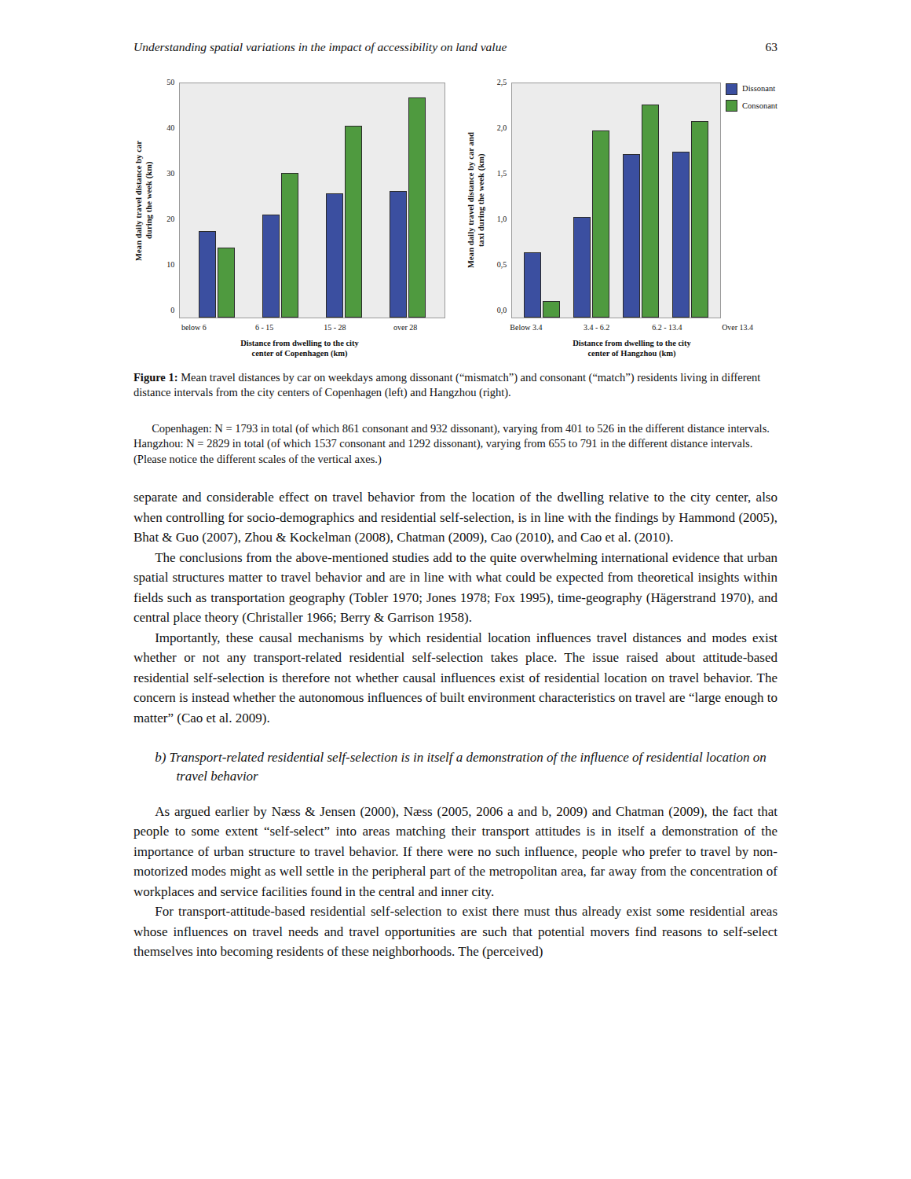Understanding spatial variations in the impact of accessibility on land value 63
Mean daily travel distance by car
during the week (km)
50 40 30 20 10 0
below 6 6 - 15 15 - 28 over 28
Distance from dwelling to the city
center of Copenhagen (km)
Mean daily travel distance by car and
taxi during the week (km)
2,5 2,0 1,5 1,0 0,5 0,0
Dissonant
Consonant
Below 3.4 3.4 - 6.2 6.2 - 13.4 Over 13.4
Distance from dwelling to the city
center of Hangzhou (km)
Figure 1: Mean travel distances by car on weekdays among dissonant (“mismatch”) and consonant (“match”) residents living in different distance intervals from the city centers of Copenhagen (left) and Hangzhou (right).
Copenhagen: N = 1793 in total (of which 861 consonant and 932 dissonant), varying from 401 to 526 in the different distance intervals. Hangzhou: N = 2829 in total (of which 1537 consonant and 1292 dissonant), varying from 655 to 791 in the different distance intervals. (Please notice the different scales of the vertical axes.)
separate and considerable effect on travel behavior from the location of the dwelling relative to the city center, also when controlling for socio-demographics and residential self-selection, is in line with the findings by Hammond (2005), Bhat & Guo (2007), Zhou & Kockelman (2008), Chatman (2009), Cao (2010), and Cao et al. (2010).
The conclusions from the above-mentioned studies add to the quite overwhelming international evidence that urban spatial structures matter to travel behavior and are in line with what could be expected from theoretical insights within fields such as transportation geography (Tobler 1970; Jones 1978; Fox 1995), time-geography (Hägerstrand 1970), and central place theory (Christaller 1966; Berry & Garrison 1958).
Importantly, these causal mechanisms by which residential location influences travel distances and modes exist whether or not any transport-related residential self-selection takes place. The issue raised about attitude-based residential self-selection is therefore not whether causal influences exist of residential location on travel behavior. The concern is instead whether the autonomous influences of built environment characteristics on travel are “large enough to matter” (Cao et al. 2009).
b) Transport-related residential self-selection is in itself a demonstration of the influence of residential location on travel behavior
As argued earlier by Næss & Jensen (2000), Næss (2005, 2006 a and b, 2009) and Chatman (2009), the fact that people to some extent “self-select” into areas matching their transport attitudes is in itself a demonstration of the importance of urban structure to travel behavior. If there were no such influence, people who prefer to travel by non-motorized modes might as well settle in the peripheral part of the metropolitan area, far away from the concentration of workplaces and service facilities found in the central and inner city.
For transport-attitude-based residential self-selection to exist there must thus already exist some residential areas whose influences on travel needs and travel opportunities are such that potential movers find reasons to self-select themselves into becoming residents of these neighborhoods. The (perceived)